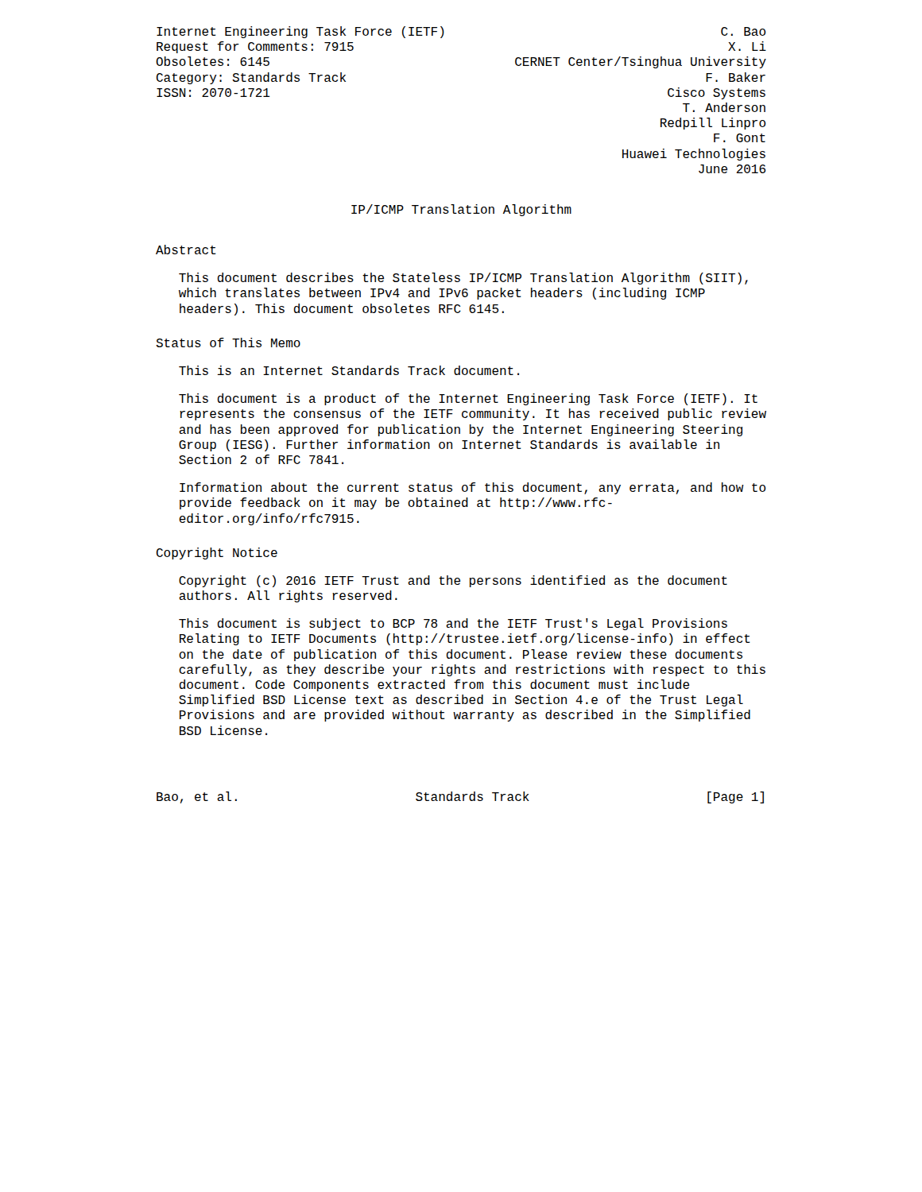| Internet Engineering Task Force (IETF) | C. Bao |
| Request for Comments: 7915 | X. Li |
| Obsoletes: 6145 | CERNET Center/Tsinghua University |
| Category: Standards Track | F. Baker |
| ISSN: 2070-1721 | Cisco Systems |
| | T. Anderson |
| | Redpill Linpro |
| | F. Gont |
| | Huawei Technologies |
| | June 2016 |
IP/ICMP Translation Algorithm
Abstract
This document describes the Stateless IP/ICMP Translation Algorithm (SIIT), which translates between IPv4 and IPv6 packet headers (including ICMP headers). This document obsoletes RFC 6145.
Status of This Memo
This is an Internet Standards Track document.
This document is a product of the Internet Engineering Task Force (IETF). It represents the consensus of the IETF community. It has received public review and has been approved for publication by the Internet Engineering Steering Group (IESG). Further information on Internet Standards is available in Section 2 of RFC 7841.
Information about the current status of this document, any errata, and how to provide feedback on it may be obtained at http://www.rfc-editor.org/info/rfc7915.
Copyright Notice
Copyright (c) 2016 IETF Trust and the persons identified as the document authors. All rights reserved.
This document is subject to BCP 78 and the IETF Trust's Legal Provisions Relating to IETF Documents (http://trustee.ietf.org/license-info) in effect on the date of publication of this document. Please review these documents carefully, as they describe your rights and restrictions with respect to this document. Code Components extracted from this document must include Simplified BSD License text as described in Section 4.e of the Trust Legal Provisions and are provided without warranty as described in the Simplified BSD License.
Bao, et al. Standards Track [Page 1]